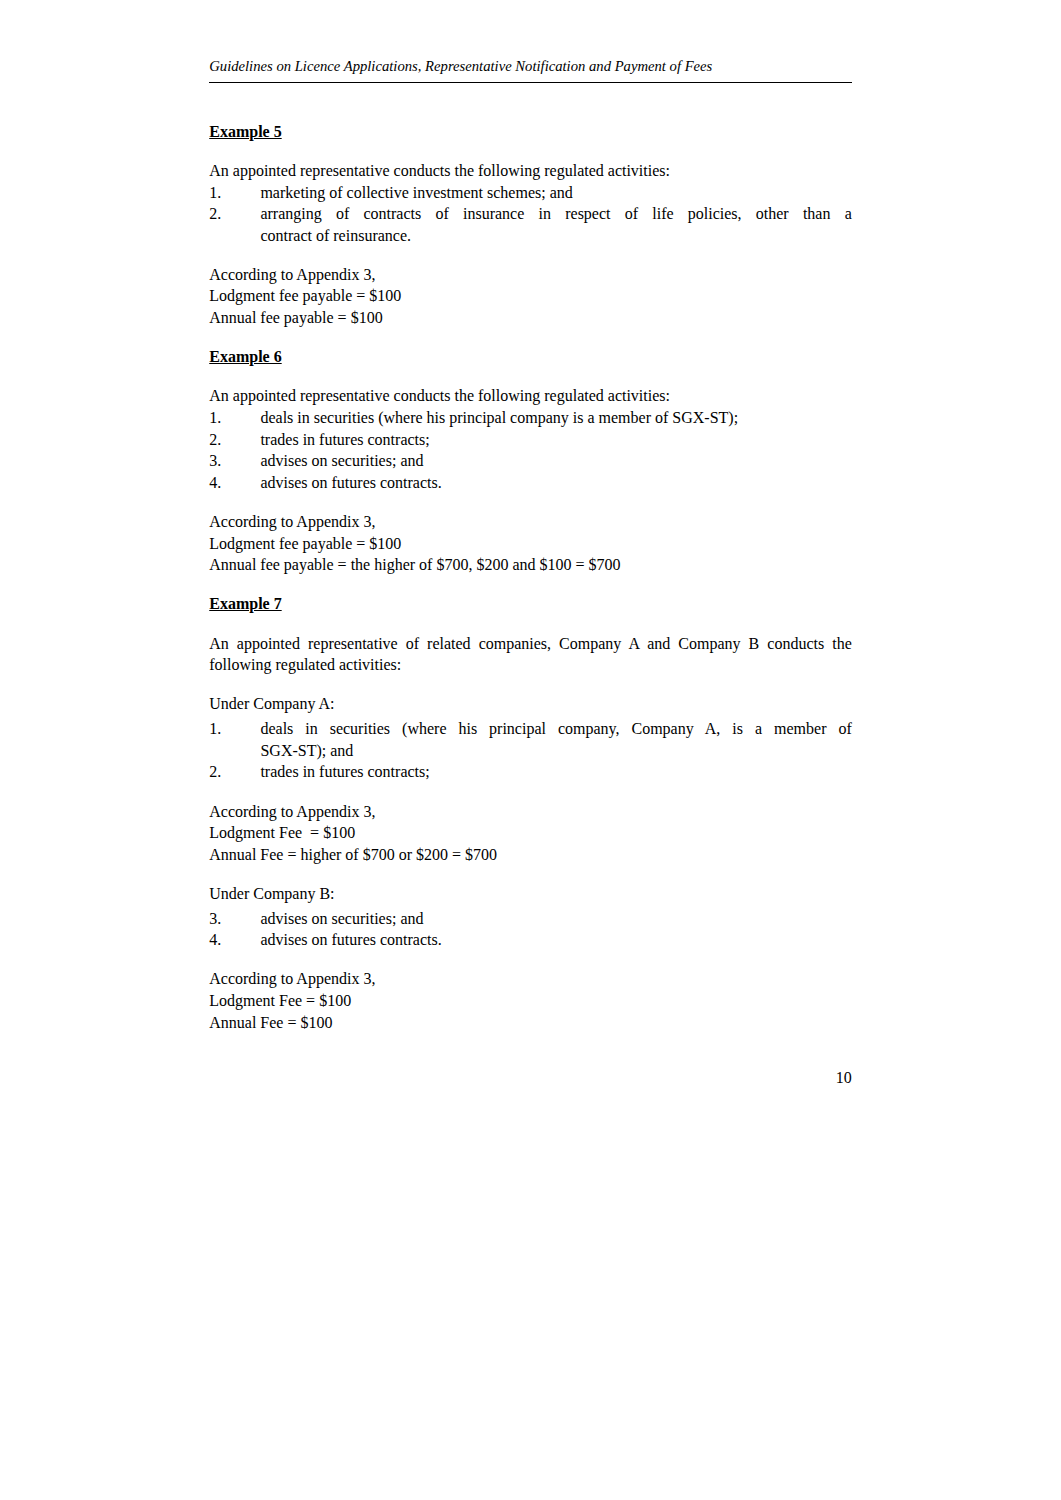Guidelines on Licence Applications, Representative Notification and Payment of Fees
Example 5
An appointed representative conducts the following regulated activities:
1. marketing of collective investment schemes; and
2. arranging of contracts of insurance in respect of life policies, other than acontract of reinsurance.
According to Appendix 3,
Lodgment fee payable = $100
Annual fee payable = $100
Example 6
An appointed representative conducts the following regulated activities:
1. deals in securities (where his principal company is a member of SGX-ST);
2. trades in futures contracts;
3. advises on securities; and
4. advises on futures contracts.
According to Appendix 3,
Lodgment fee payable = $100
Annual fee payable = the higher of $700, $200 and $100 = $700
Example 7
An appointed representative of related companies, Company A and Company B conducts the following regulated activities:
Under Company A:
1. deals in securities (where his principal company, Company A, is a member of SGX-ST); and
2. trades in futures contracts;
According to Appendix 3,
Lodgment Fee = $100
Annual Fee = higher of $700 or $200 = $700
Under Company B:
3. advises on securities; and
4. advises on futures contracts.
According to Appendix 3,
Lodgment Fee = $100
Annual Fee = $100
10